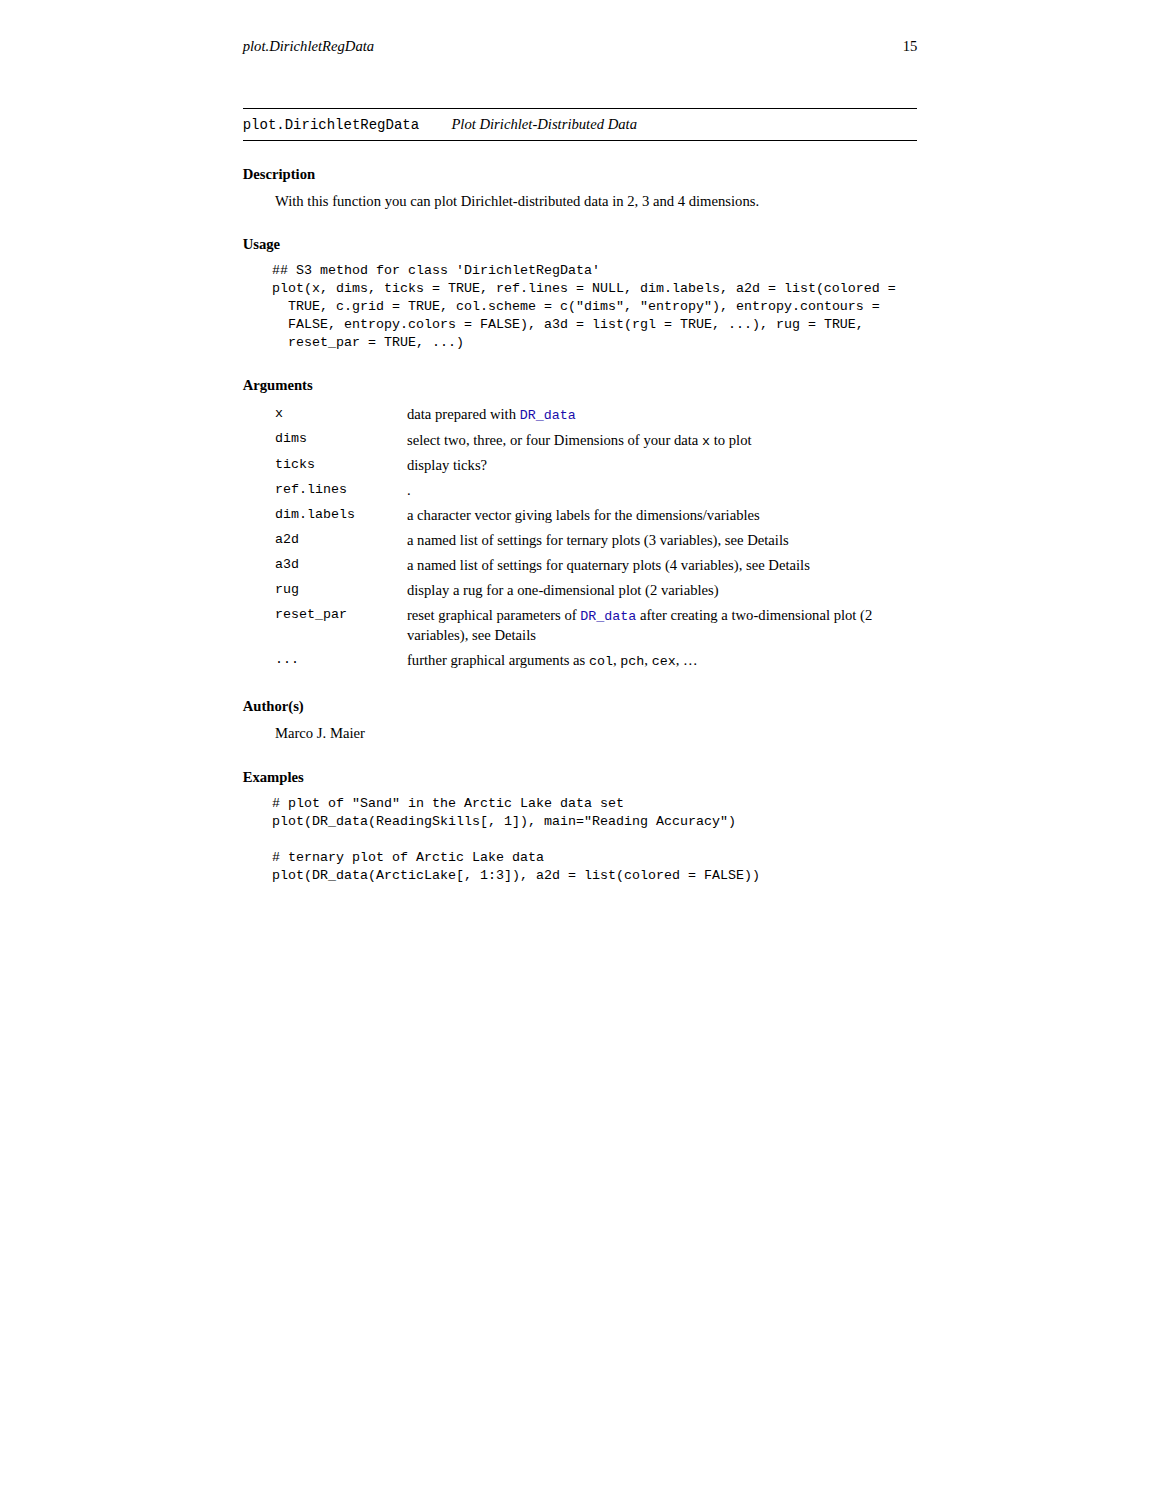plot.DirichletRegData 15
plot.DirichletRegData Plot Dirichlet-Distributed Data
Description
With this function you can plot Dirichlet-distributed data in 2, 3 and 4 dimensions.
Usage
## S3 method for class 'DirichletRegData'
plot(x, dims, ticks = TRUE, ref.lines = NULL, dim.labels, a2d = list(colored =
  TRUE, c.grid = TRUE, col.scheme = c("dims", "entropy"), entropy.contours =
  FALSE, entropy.colors = FALSE), a3d = list(rgl = TRUE, ...), rug = TRUE,
  reset_par = TRUE, ...)
Arguments
| x | data prepared with DR_data |
| dims | select two, three, or four Dimensions of your data x to plot |
| ticks | display ticks? |
| ref.lines | . |
| dim.labels | a character vector giving labels for the dimensions/variables |
| a2d | a named list of settings for ternary plots (3 variables), see Details |
| a3d | a named list of settings for quaternary plots (4 variables), see Details |
| rug | display a rug for a one-dimensional plot (2 variables) |
| reset_par | reset graphical parameters of DR_data after creating a two-dimensional plot (2 variables), see Details |
| ... | further graphical arguments as col , pch , cex , … |
Author(s)
Marco J. Maier
Examples
# plot of "Sand" in the Arctic Lake data set
plot(DR_data(ReadingSkills[, 1]), main="Reading Accuracy")

# ternary plot of Arctic Lake data
plot(DR_data(ArcticLake[, 1:3]), a2d = list(colored = FALSE))